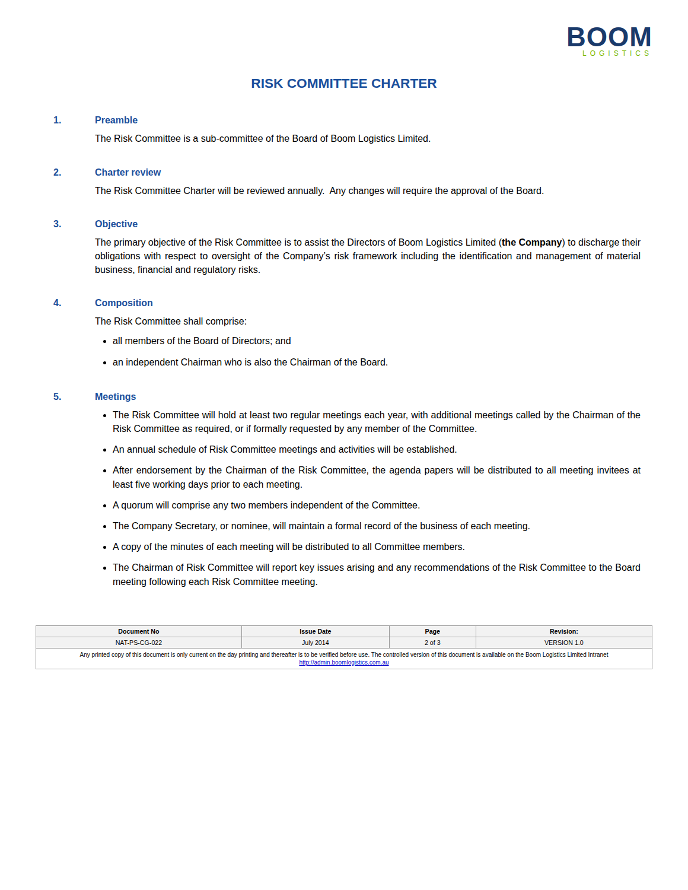BOOM
LOGISTICS
RISK COMMITTEE CHARTER
1.
Preamble
The Risk Committee is a sub-committee of the Board of Boom Logistics Limited.
2.
Charter review
The Risk Committee Charter will be reviewed annually. Any changes will require the approval of the Board.
3.
Objective
The primary objective of the Risk Committee is to assist the Directors of Boom Logistics Limited (the Company) to discharge their obligations with respect to oversight of the Company’s risk framework including the identification and management of material business, financial and regulatory risks.
4.
Composition
The Risk Committee shall comprise:
all members of the Board of Directors; and
an independent Chairman who is also the Chairman of the Board.
5.
Meetings
The Risk Committee will hold at least two regular meetings each year, with additional meetings called by the Chairman of the Risk Committee as required, or if formally requested by any member of the Committee.
An annual schedule of Risk Committee meetings and activities will be established.
After endorsement by the Chairman of the Risk Committee, the agenda papers will be distributed to all meeting invitees at least five working days prior to each meeting.
A quorum will comprise any two members independent of the Committee.
The Company Secretary, or nominee, will maintain a formal record of the business of each meeting.
A copy of the minutes of each meeting will be distributed to all Committee members.
The Chairman of Risk Committee will report key issues arising and any recommendations of the Risk Committee to the Board meeting following each Risk Committee meeting.
| Document No | Issue Date | Page | Revision: |
| NAT-PS-CG-022 | July 2014 | 2 of 3 | VERSION 1.0 |
Any printed copy of this document is only current on the day printing and thereafter is to be verified before use. The controlled version of this document is available on the Boom Logistics Limited Intranet http://admin.boomlogistics.com.au